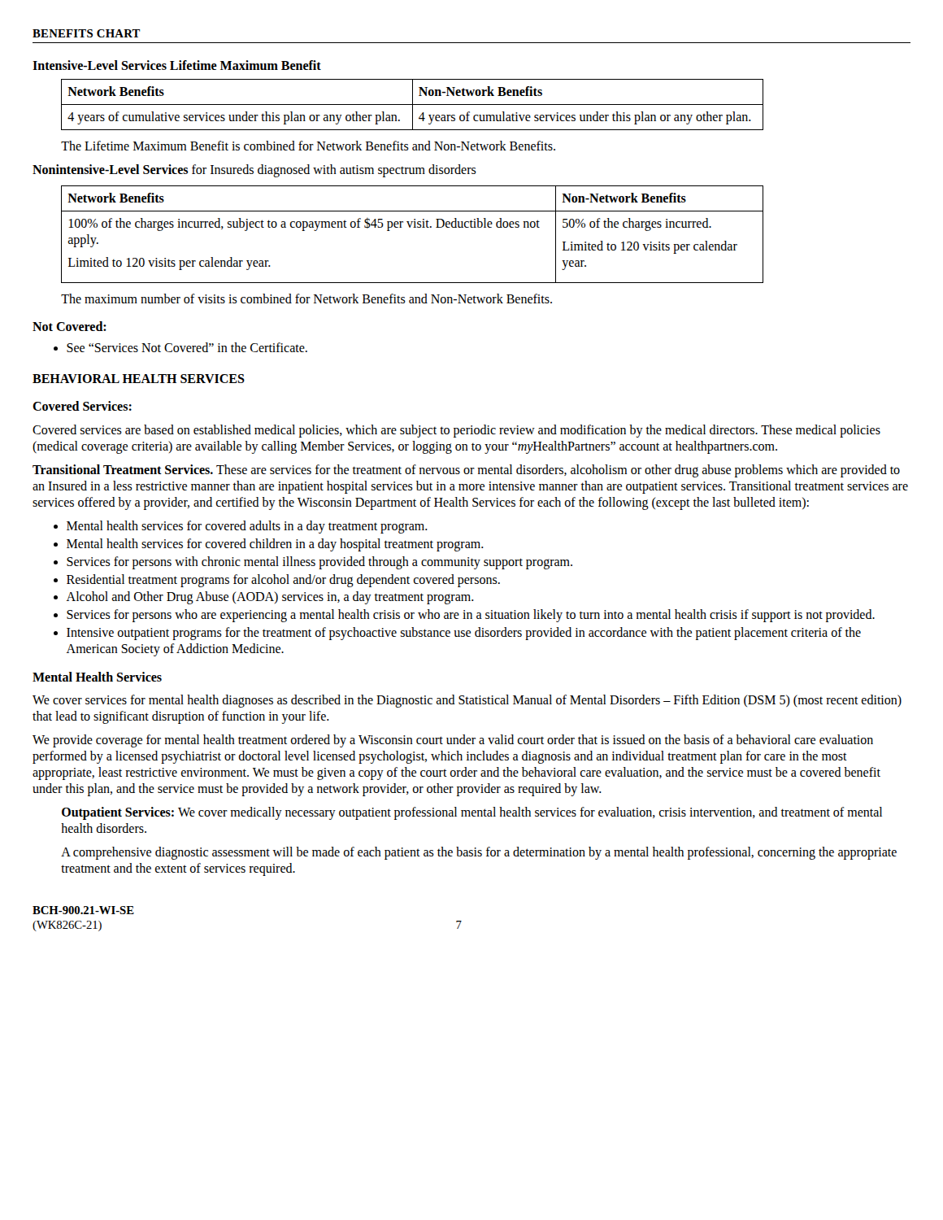BENEFITS CHART
Intensive-Level Services Lifetime Maximum Benefit
| Network Benefits | Non-Network Benefits |
| --- | --- |
| 4 years of cumulative services under this plan or any other plan. | 4 years of cumulative services under this plan or any other plan. |
The Lifetime Maximum Benefit is combined for Network Benefits and Non-Network Benefits.
Nonintensive-Level Services for Insureds diagnosed with autism spectrum disorders
| Network Benefits | Non-Network Benefits |
| --- | --- |
| 100% of the charges incurred, subject to a copayment of $45 per visit. Deductible does not apply. Limited to 120 visits per calendar year. | 50% of the charges incurred. Limited to 120 visits per calendar year. |
The maximum number of visits is combined for Network Benefits and Non-Network Benefits.
Not Covered:
See “Services Not Covered” in the Certificate.
BEHAVIORAL HEALTH SERVICES
Covered Services:
Covered services are based on established medical policies, which are subject to periodic review and modification by the medical directors. These medical policies (medical coverage criteria) are available by calling Member Services, or logging on to your “my HealthPartners” account at healthpartners.com.
Transitional Treatment Services. These are services for the treatment of nervous or mental disorders, alcoholism or other drug abuse problems which are provided to an Insured in a less restrictive manner than are inpatient hospital services but in a more intensive manner than are outpatient services. Transitional treatment services are services offered by a provider, and certified by the Wisconsin Department of Health Services for each of the following (except the last bulleted item):
Mental health services for covered adults in a day treatment program.
Mental health services for covered children in a day hospital treatment program.
Services for persons with chronic mental illness provided through a community support program.
Residential treatment programs for alcohol and/or drug dependent covered persons.
Alcohol and Other Drug Abuse (AODA) services in, a day treatment program.
Services for persons who are experiencing a mental health crisis or who are in a situation likely to turn into a mental health crisis if support is not provided.
Intensive outpatient programs for the treatment of psychoactive substance use disorders provided in accordance with the patient placement criteria of the American Society of Addiction Medicine.
Mental Health Services
We cover services for mental health diagnoses as described in the Diagnostic and Statistical Manual of Mental Disorders – Fifth Edition (DSM 5) (most recent edition) that lead to significant disruption of function in your life.
We provide coverage for mental health treatment ordered by a Wisconsin court under a valid court order that is issued on the basis of a behavioral care evaluation performed by a licensed psychiatrist or doctoral level licensed psychologist, which includes a diagnosis and an individual treatment plan for care in the most appropriate, least restrictive environment. We must be given a copy of the court order and the behavioral care evaluation, and the service must be a covered benefit under this plan, and the service must be provided by a network provider, or other provider as required by law.
Outpatient Services: We cover medically necessary outpatient professional mental health services for evaluation, crisis intervention, and treatment of mental health disorders.
A comprehensive diagnostic assessment will be made of each patient as the basis for a determination by a mental health professional, concerning the appropriate treatment and the extent of services required.
BCH-900.21-WI-SE
(WK826C-21)
7